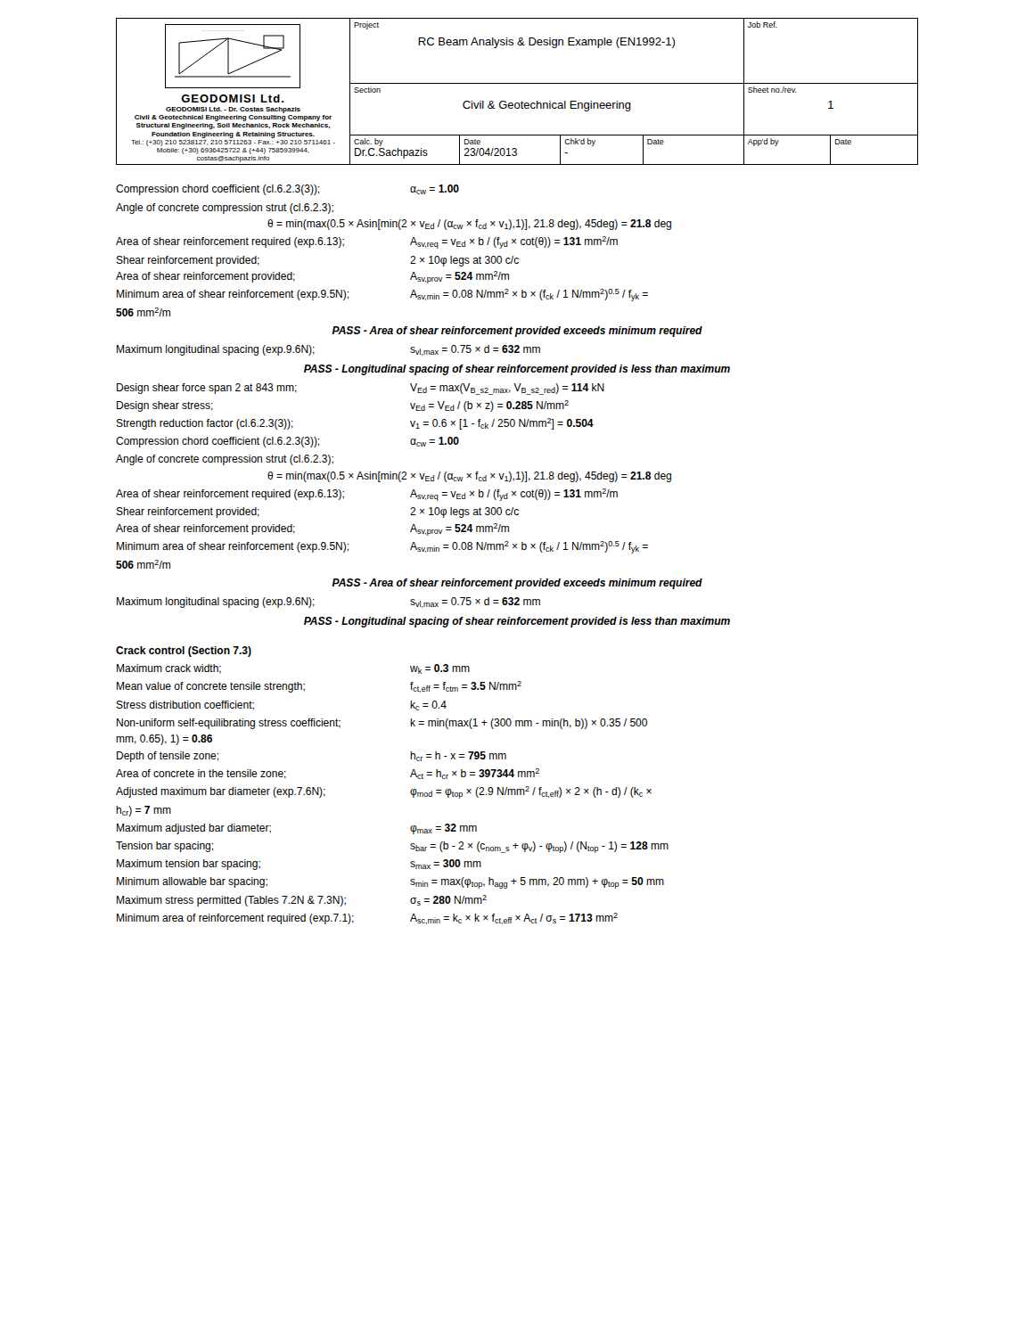| .................. GEODOMISI Ltd. GEODOMISI Ltd. - Dr. Costas Sachpazis Civil & Geotechnical Engineering Consulting Company for Structural Engineering, Soil Mechanics, Rock Mechanics, Foundation Engineering & Retaining Structures. Tel.: (+30) 210 5238127, 210 5711263 - Fax.: +30 210 5711461 - Mobile: (+30) 6936425722 & (+44) 7585939944, costas@sachpazis.info | Project RC Beam Analysis & Design Example (EN1992-1) | Job Ref. |
| Section Civil & Geotechnical Engineering | Sheet no./rev. 1 |
| Calc. by Dr.C.Sachpazis | Date 23/04/2013 | Chk'd by - | Date | App'd by | Date |
Compression chord coefficient (cl.6.2.3(3));
αcw = 1.00
Angle of concrete compression strut (cl.6.2.3);
θ = min(max(0.5 × Asin[min(2 × vEd / (αcw × fcd × v1),1)], 21.8 deg), 45deg) = 21.8 deg
Area of shear reinforcement required (exp.6.13);
Asv,req = vEd × b / (fyd × cot(θ)) = 131 mm2/m
Shear reinforcement provided;
2 × 10φ legs at 300 c/c
Area of shear reinforcement provided;
Asv,prov = 524 mm2/m
Minimum area of shear reinforcement (exp.9.5N);
Asv,min = 0.08 N/mm2 × b × (fck / 1 N/mm2)0.5 / fyk =
506 mm2/m
PASS - Area of shear reinforcement provided exceeds minimum required
Maximum longitudinal spacing (exp.9.6N);
svl,max = 0.75 × d = 632 mm
PASS - Longitudinal spacing of shear reinforcement provided is less than maximum
Design shear force span 2 at 843 mm;
VEd = max(VB_s2_max, VB_s2_red) = 114 kN
Design shear stress;
vEd = VEd / (b × z) = 0.285 N/mm2
Strength reduction factor (cl.6.2.3(3));
v1 = 0.6 × [1 - fck / 250 N/mm2] = 0.504
Compression chord coefficient (cl.6.2.3(3));
αcw = 1.00
Angle of concrete compression strut (cl.6.2.3);
θ = min(max(0.5 × Asin[min(2 × vEd / (αcw × fcd × v1),1)], 21.8 deg), 45deg) = 21.8 deg
Area of shear reinforcement required (exp.6.13);
Asv,req = vEd × b / (fyd × cot(θ)) = 131 mm2/m
Shear reinforcement provided;
2 × 10φ legs at 300 c/c
Area of shear reinforcement provided;
Asv,prov = 524 mm2/m
Minimum area of shear reinforcement (exp.9.5N);
Asv,min = 0.08 N/mm2 × b × (fck / 1 N/mm2)0.5 / fyk =
506 mm2/m
PASS - Area of shear reinforcement provided exceeds minimum required
Maximum longitudinal spacing (exp.9.6N);
svl,max = 0.75 × d = 632 mm
PASS - Longitudinal spacing of shear reinforcement provided is less than maximum
Crack control (Section 7.3)
Maximum crack width;
wk = 0.3 mm
Mean value of concrete tensile strength;
fct,eff = fctm = 3.5 N/mm2
Stress distribution coefficient;
kc = 0.4
Non-uniform self-equilibrating stress coefficient;
k = min(max(1 + (300 mm - min(h, b)) × 0.35 / 500
mm, 0.65), 1) = 0.86
Depth of tensile zone;
hcr = h - x = 795 mm
Area of concrete in the tensile zone;
Act = hcr × b = 397344 mm2
Adjusted maximum bar diameter (exp.7.6N);
φmod = φtop × (2.9 N/mm2 / fct,eff) × 2 × (h - d) / (kc ×
hcr) = 7 mm
Maximum adjusted bar diameter;
φmax = 32 mm
Tension bar spacing;
sbar = (b - 2 × (cnom_s + φv) - φtop) / (Ntop - 1) = 128 mm
Maximum tension bar spacing;
smax = 300 mm
Minimum allowable bar spacing;
smin = max(φtop, hagg + 5 mm, 20 mm) + φtop = 50 mm
Maximum stress permitted (Tables 7.2N & 7.3N);
σs = 280 N/mm2
Minimum area of reinforcement required (exp.7.1);
Asc,min = kc × k × fct,eff × Act / σs = 1713 mm2